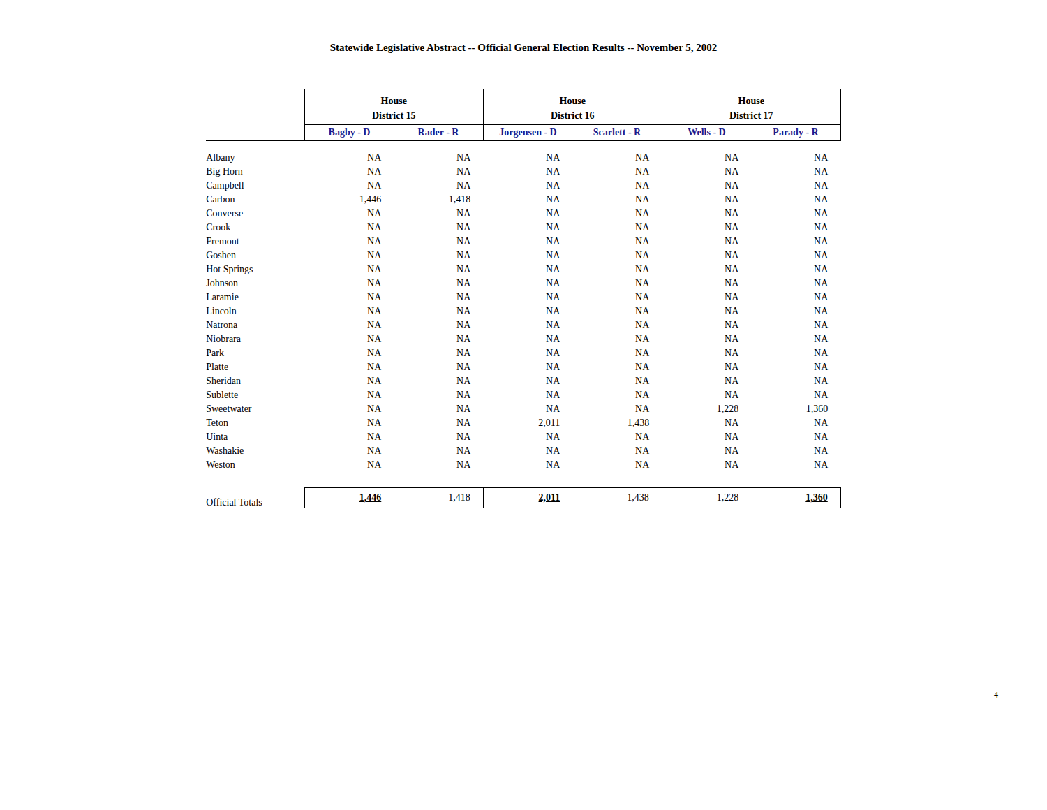Statewide Legislative Abstract -- Official General Election Results -- November 5, 2002
| | House District 15 | House District 16 | House District 17 |
| | Bagby - D | Rader - R | Jorgensen - D | Scarlett - R | Wells - D | Parady - R |
| Albany | NA | NA | NA | NA | NA | NA |
| Big Horn | NA | NA | NA | NA | NA | NA |
| Campbell | NA | NA | NA | NA | NA | NA |
| Carbon | 1,446 | 1,418 | NA | NA | NA | NA |
| Converse | NA | NA | NA | NA | NA | NA |
| Crook | NA | NA | NA | NA | NA | NA |
| Fremont | NA | NA | NA | NA | NA | NA |
| Goshen | NA | NA | NA | NA | NA | NA |
| Hot Springs | NA | NA | NA | NA | NA | NA |
| Johnson | NA | NA | NA | NA | NA | NA |
| Laramie | NA | NA | NA | NA | NA | NA |
| Lincoln | NA | NA | NA | NA | NA | NA |
| Natrona | NA | NA | NA | NA | NA | NA |
| Niobrara | NA | NA | NA | NA | NA | NA |
| Park | NA | NA | NA | NA | NA | NA |
| Platte | NA | NA | NA | NA | NA | NA |
| Sheridan | NA | NA | NA | NA | NA | NA |
| Sublette | NA | NA | NA | NA | NA | NA |
| Sweetwater | NA | NA | NA | NA | 1,228 | 1,360 |
| Teton | NA | NA | 2,011 | 1,438 | NA | NA |
| Uinta | NA | NA | NA | NA | NA | NA |
| Washakie | NA | NA | NA | NA | NA | NA |
| Weston | NA | NA | NA | NA | NA | NA |
| Official Totals | 1,446 | 1,418 | 2,011 | 1,438 | 1,228 | 1,360 |
4